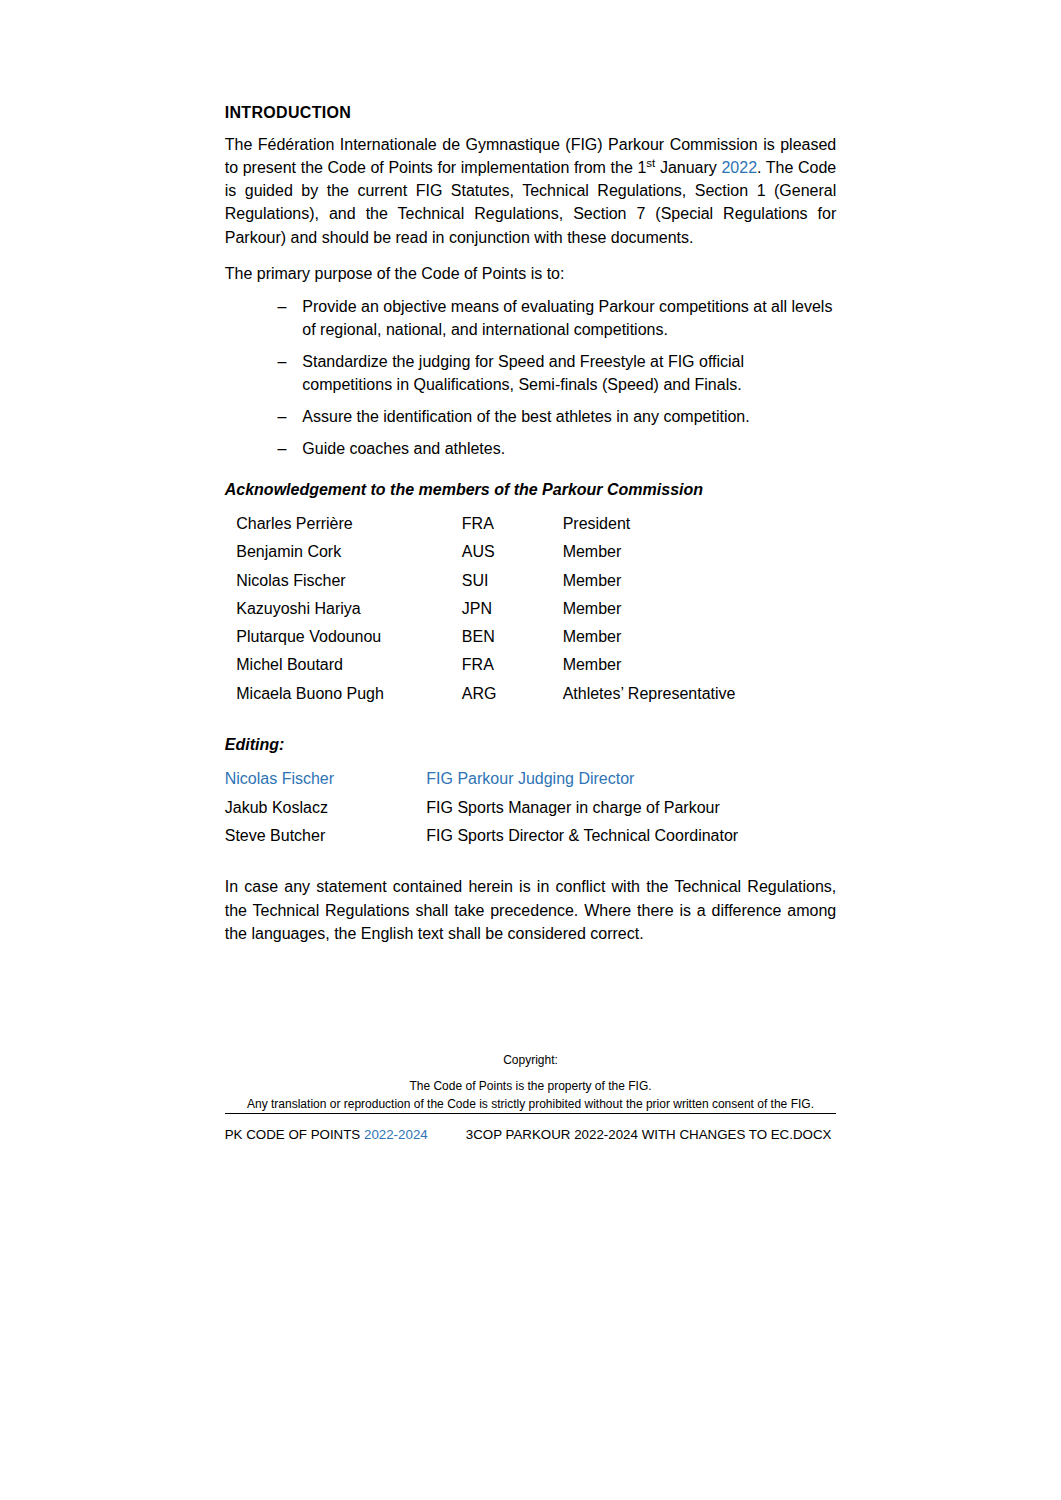INTRODUCTION
The Fédération Internationale de Gymnastique (FIG) Parkour Commission is pleased to present the Code of Points for implementation from the 1st January 2022. The Code is guided by the current FIG Statutes, Technical Regulations, Section 1 (General Regulations), and the Technical Regulations, Section 7 (Special Regulations for Parkour) and should be read in conjunction with these documents.
The primary purpose of the Code of Points is to:
Provide an objective means of evaluating Parkour competitions at all levels of regional, national, and international competitions.
Standardize the judging for Speed and Freestyle at FIG official competitions in Qualifications, Semi-finals (Speed) and Finals.
Assure the identification of the best athletes in any competition.
Guide coaches and athletes.
Acknowledgement to the members of the Parkour Commission
| Charles Perrière | FRA | President |
| Benjamin Cork | AUS | Member |
| Nicolas Fischer | SUI | Member |
| Kazuyoshi Hariya | JPN | Member |
| Plutarque Vodounou | BEN | Member |
| Michel Boutard | FRA | Member |
| Micaela Buono Pugh | ARG | Athletes’ Representative |
Editing:
| Nicolas Fischer | FIG Parkour Judging Director |
| Jakub Koslacz | FIG Sports Manager in charge of Parkour |
| Steve Butcher | FIG Sports Director & Technical Coordinator |
In case any statement contained herein is in conflict with the Technical Regulations, the Technical Regulations shall take precedence. Where there is a difference among the languages, the English text shall be considered correct.
Copyright:
The Code of Points is the property of the FIG.
Any translation or reproduction of the Code is strictly prohibited without the prior written consent of the FIG.
PK CODE OF POINTS 2022-2024
3COP PARKOUR 2022-2024 WITH CHANGES TO EC.DOCX